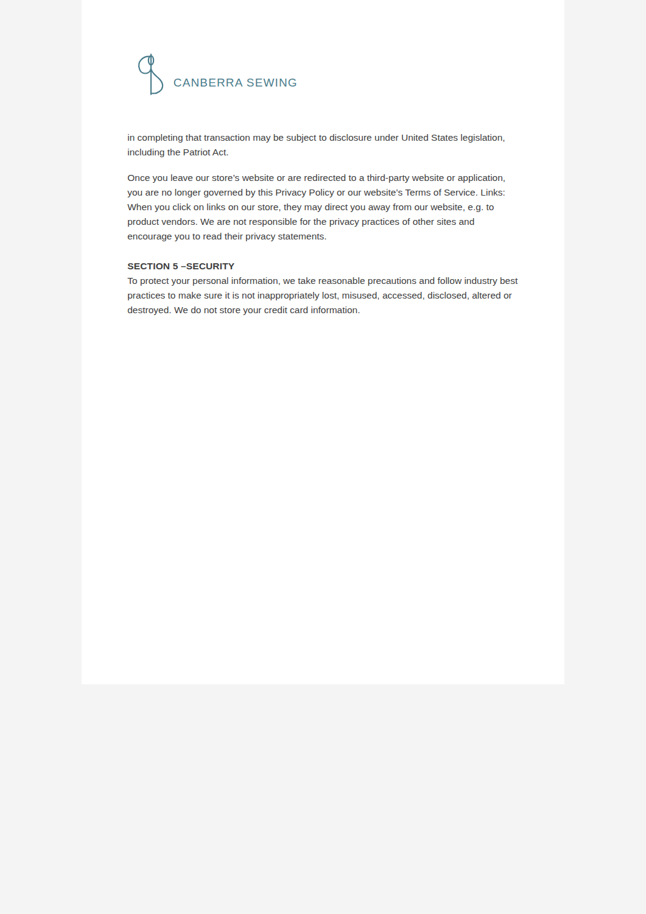CANBERRA SEWING
in completing that transaction may be subject to disclosure under United States legislation, including the Patriot Act.
Once you leave our store’s website or are redirected to a third-party website or application, you are no longer governed by this Privacy Policy or our website’s Terms of Service. Links: When you click on links on our store, they may direct you away from our website, e.g. to product vendors. We are not responsible for the privacy practices of other sites and encourage you to read their privacy statements.
SECTION 5 –SECURITY
To protect your personal information, we take reasonable precautions and follow industry best practices to make sure it is not inappropriately lost, misused, accessed, disclosed, altered or destroyed. We do not store your credit card information.